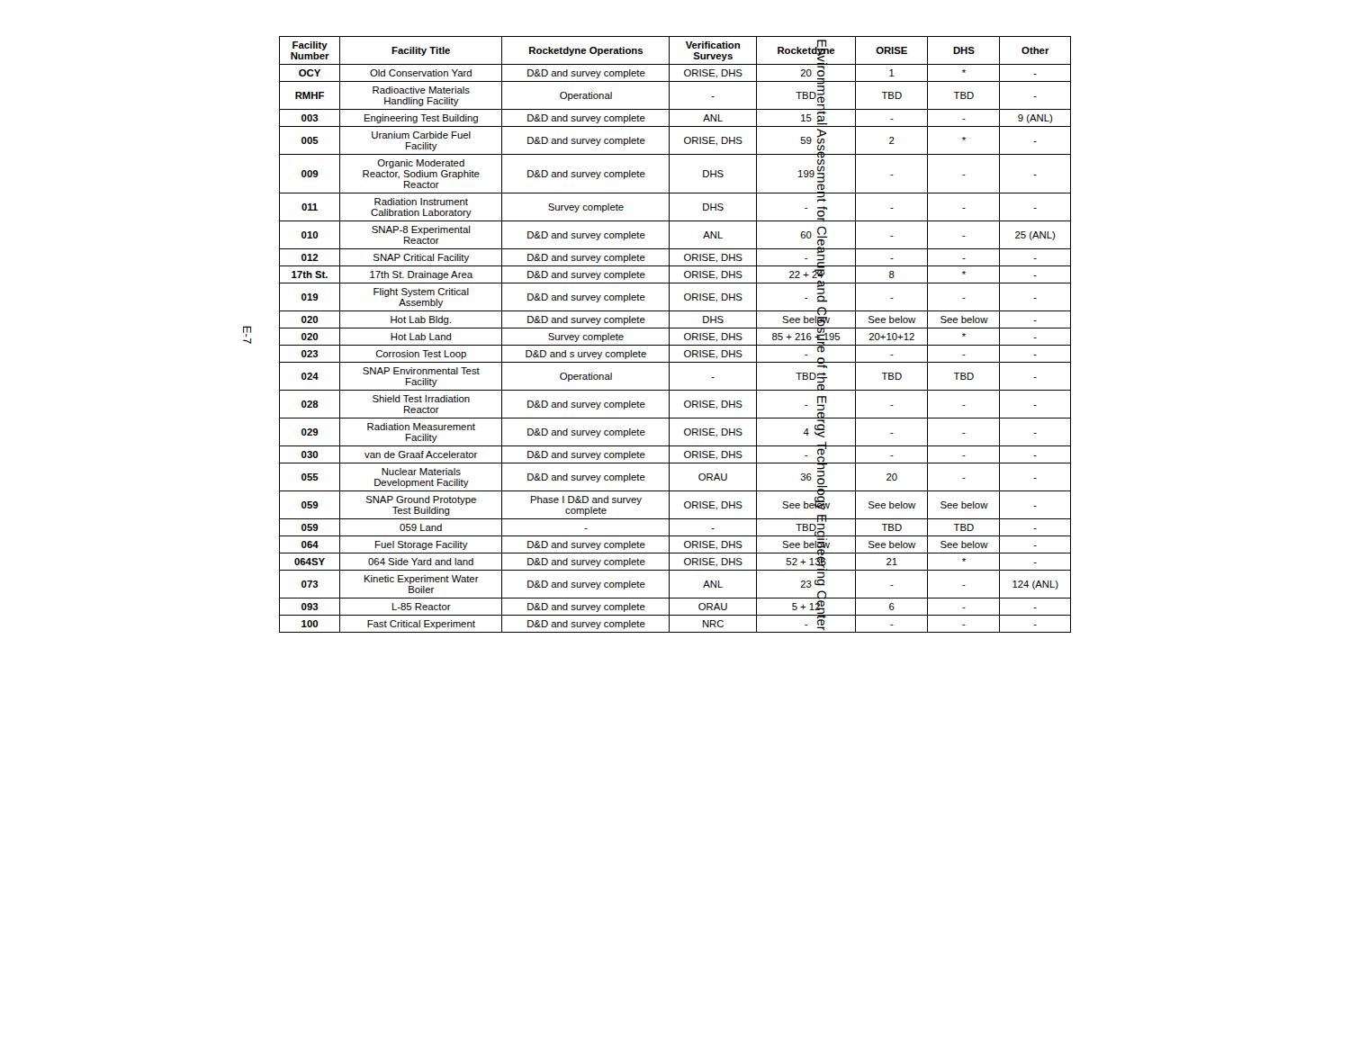E-7
Environmental Assessment for Cleanup and Closure of the Energy Technology Engineering Center
| Facility Number | Facility Title | Rocketdyne Operations | Verification Surveys | Rocketdyne | ORISE | DHS | Other |
| --- | --- | --- | --- | --- | --- | --- | --- |
| OCY | Old Conservation Yard | D&D and survey complete | ORISE, DHS | 20 | 1 | * | - |
| RMHF | Radioactive Materials Handling Facility | Operational | - | TBD | TBD | TBD | - |
| 003 | Engineering Test Building | D&D and survey complete | ANL | 15 | - | - | 9 (ANL) |
| 005 | Uranium Carbide Fuel Facility | D&D and survey complete | ORISE, DHS | 59 | 2 | * | - |
| 009 | Organic Moderated Reactor, Sodium Graphite Reactor | D&D and survey complete | DHS | 199 | - | - | - |
| 011 | Radiation Instrument Calibration Laboratory | Survey complete | DHS | - | - | - | - |
| 010 | SNAP-8 Experimental Reactor | D&D and survey complete | ANL | 60 | - | - | 25 (ANL) |
| 012 | SNAP Critical Facility | D&D and survey complete | ORISE, DHS | - | - | - | - |
| 17th St. | 17th St. Drainage Area | D&D and survey complete | ORISE, DHS | 22 + 24 | 8 | * | - |
| 019 | Flight System Critical Assembly | D&D and survey complete | ORISE, DHS | - | - | - | - |
| 020 | Hot Lab Bldg. | D&D and survey complete | DHS | See below | See below | See below | - |
| 020 | Hot Lab Land | Survey complete | ORISE, DHS | 85 + 216 + 195 | 20+10+12 | * | - |
| 023 | Corrosion Test Loop | D&D and s urvey complete | ORISE, DHS | - | - | - | - |
| 024 | SNAP Environmental Test Facility | Operational | - | TBD | TBD | TBD | - |
| 028 | Shield Test Irradiation Reactor | D&D and survey complete | ORISE, DHS | - | - | - | - |
| 029 | Radiation Measurement Facility | D&D and survey complete | ORISE, DHS | 4 | - | - | - |
| 030 | van de Graaf Accelerator | D&D and survey complete | ORISE, DHS | - | - | - | - |
| 055 | Nuclear Materials Development Facility | D&D and survey complete | ORAU | 36 | 20 | - | - |
| 059 | SNAP Ground Prototype Test Building | Phase I D&D and survey complete | ORISE, DHS | See below | See below | See below | - |
| 059 | 059 Land | - | - | TBD | TBD | TBD | - |
| 064 | Fuel Storage Facility | D&D and survey complete | ORISE, DHS | See below | See below | See below | - |
| 064SY | 064 Side Yard and land | D&D and survey complete | ORISE, DHS | 52 + 136 | 21 | * | - |
| 073 | Kinetic Experiment Water Boiler | D&D and survey complete | ANL | 23 | - | - | 124 (ANL) |
| 093 | L-85 Reactor | D&D and survey complete | ORAU | 5 + 12 | 6 | - | - |
| 100 | Fast Critical Experiment | D&D and survey complete | NRC | - | - | - | - |